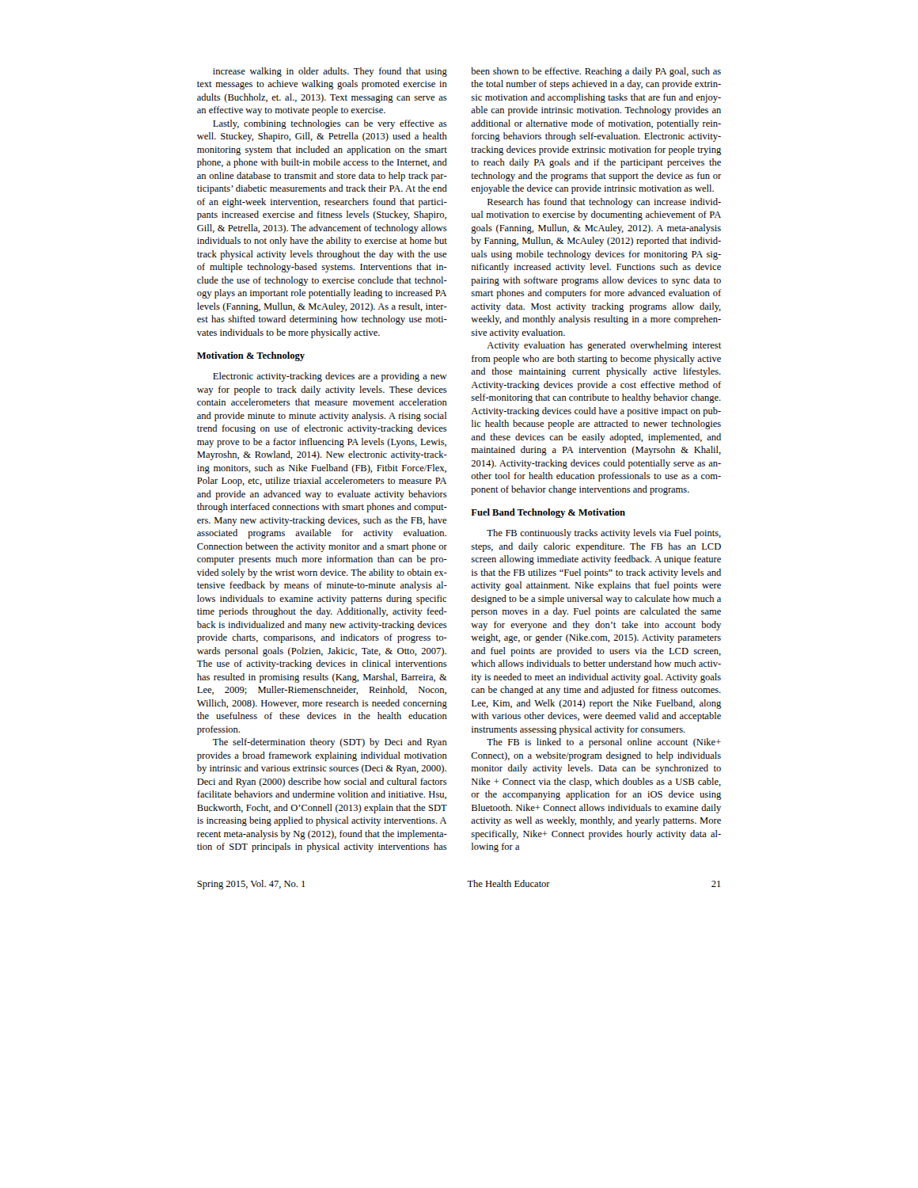increase walking in older adults. They found that using text messages to achieve walking goals promoted exercise in adults (Buchholz, et. al., 2013). Text messaging can serve as an effective way to motivate people to exercise.
Lastly, combining technologies can be very effective as well. Stuckey, Shapiro, Gill, & Petrella (2013) used a health monitoring system that included an application on the smart phone, a phone with built-in mobile access to the Internet, and an online database to transmit and store data to help track participants’ diabetic measurements and track their PA. At the end of an eight-week intervention, researchers found that participants increased exercise and fitness levels (Stuckey, Shapiro, Gill, & Petrella, 2013). The advancement of technology allows individuals to not only have the ability to exercise at home but track physical activity levels throughout the day with the use of multiple technology-based systems. Interventions that include the use of technology to exercise conclude that technology plays an important role potentially leading to increased PA levels (Fanning, Mullun, & McAuley, 2012). As a result, interest has shifted toward determining how technology use motivates individuals to be more physically active.
Motivation & Technology
Electronic activity-tracking devices are a providing a new way for people to track daily activity levels. These devices contain accelerometers that measure movement acceleration and provide minute to minute activity analysis. A rising social trend focusing on use of electronic activity-tracking devices may prove to be a factor influencing PA levels (Lyons, Lewis, Mayroshn, & Rowland, 2014). New electronic activity-tracking monitors, such as Nike Fuelband (FB), Fitbit Force/Flex, Polar Loop, etc, utilize triaxial accelerometers to measure PA and provide an advanced way to evaluate activity behaviors through interfaced connections with smart phones and computers. Many new activity-tracking devices, such as the FB, have associated programs available for activity evaluation. Connection between the activity monitor and a smart phone or computer presents much more information than can be provided solely by the wrist worn device. The ability to obtain extensive feedback by means of minute-to-minute analysis allows individuals to examine activity patterns during specific time periods throughout the day. Additionally, activity feedback is individualized and many new activity-tracking devices provide charts, comparisons, and indicators of progress towards personal goals (Polzien, Jakicic, Tate, & Otto, 2007). The use of activity-tracking devices in clinical interventions has resulted in promising results (Kang, Marshal, Barreira, & Lee, 2009; Muller-Riemenschneider, Reinhold, Nocon, Willich, 2008). However, more research is needed concerning the usefulness of these devices in the health education profession.
The self-determination theory (SDT) by Deci and Ryan provides a broad framework explaining individual motivation by intrinsic and various extrinsic sources (Deci & Ryan, 2000). Deci and Ryan (2000) describe how social and cultural factors facilitate behaviors and undermine volition and initiative. Hsu, Buckworth, Focht, and O’Connell (2013) explain that the SDT is increasing being applied to physical activity interventions. A recent meta-analysis by Ng (2012), found that the implementation of SDT principals in physical activity interventions has been shown to be effective. Reaching a daily PA goal, such as the total number of steps achieved in a day, can provide extrinsic motivation and accomplishing tasks that are fun and enjoyable can provide intrinsic motivation. Technology provides an additional or alternative mode of motivation, potentially reinforcing behaviors through self-evaluation. Electronic activity-tracking devices provide extrinsic motivation for people trying to reach daily PA goals and if the participant perceives the technology and the programs that support the device as fun or enjoyable the device can provide intrinsic motivation as well.
Research has found that technology can increase individual motivation to exercise by documenting achievement of PA goals (Fanning, Mullun, & McAuley, 2012). A meta-analysis by Fanning, Mullun, & McAuley (2012) reported that individuals using mobile technology devices for monitoring PA significantly increased activity level. Functions such as device pairing with software programs allow devices to sync data to smart phones and computers for more advanced evaluation of activity data. Most activity tracking programs allow daily, weekly, and monthly analysis resulting in a more comprehensive activity evaluation.
Activity evaluation has generated overwhelming interest from people who are both starting to become physically active and those maintaining current physically active lifestyles. Activity-tracking devices provide a cost effective method of self-monitoring that can contribute to healthy behavior change. Activity-tracking devices could have a positive impact on public health because people are attracted to newer technologies and these devices can be easily adopted, implemented, and maintained during a PA intervention (Mayrsohn & Khalil, 2014). Activity-tracking devices could potentially serve as another tool for health education professionals to use as a component of behavior change interventions and programs.
Fuel Band Technology & Motivation
The FB continuously tracks activity levels via Fuel points, steps, and daily caloric expenditure. The FB has an LCD screen allowing immediate activity feedback. A unique feature is that the FB utilizes “Fuel points” to track activity levels and activity goal attainment. Nike explains that fuel points were designed to be a simple universal way to calculate how much a person moves in a day. Fuel points are calculated the same way for everyone and they don’t take into account body weight, age, or gender (Nike.com, 2015). Activity parameters and fuel points are provided to users via the LCD screen, which allows individuals to better understand how much activity is needed to meet an individual activity goal. Activity goals can be changed at any time and adjusted for fitness outcomes. Lee, Kim, and Welk (2014) report the Nike Fuelband, along with various other devices, were deemed valid and acceptable instruments assessing physical activity for consumers.
The FB is linked to a personal online account (Nike+ Connect), on a website/program designed to help individuals monitor daily activity levels. Data can be synchronized to Nike + Connect via the clasp, which doubles as a USB cable, or the accompanying application for an iOS device using Bluetooth. Nike+ Connect allows individuals to examine daily activity as well as weekly, monthly, and yearly patterns. More specifically, Nike+ Connect provides hourly activity data allowing for a
Spring 2015, Vol. 47, No. 1
The Health Educator
21